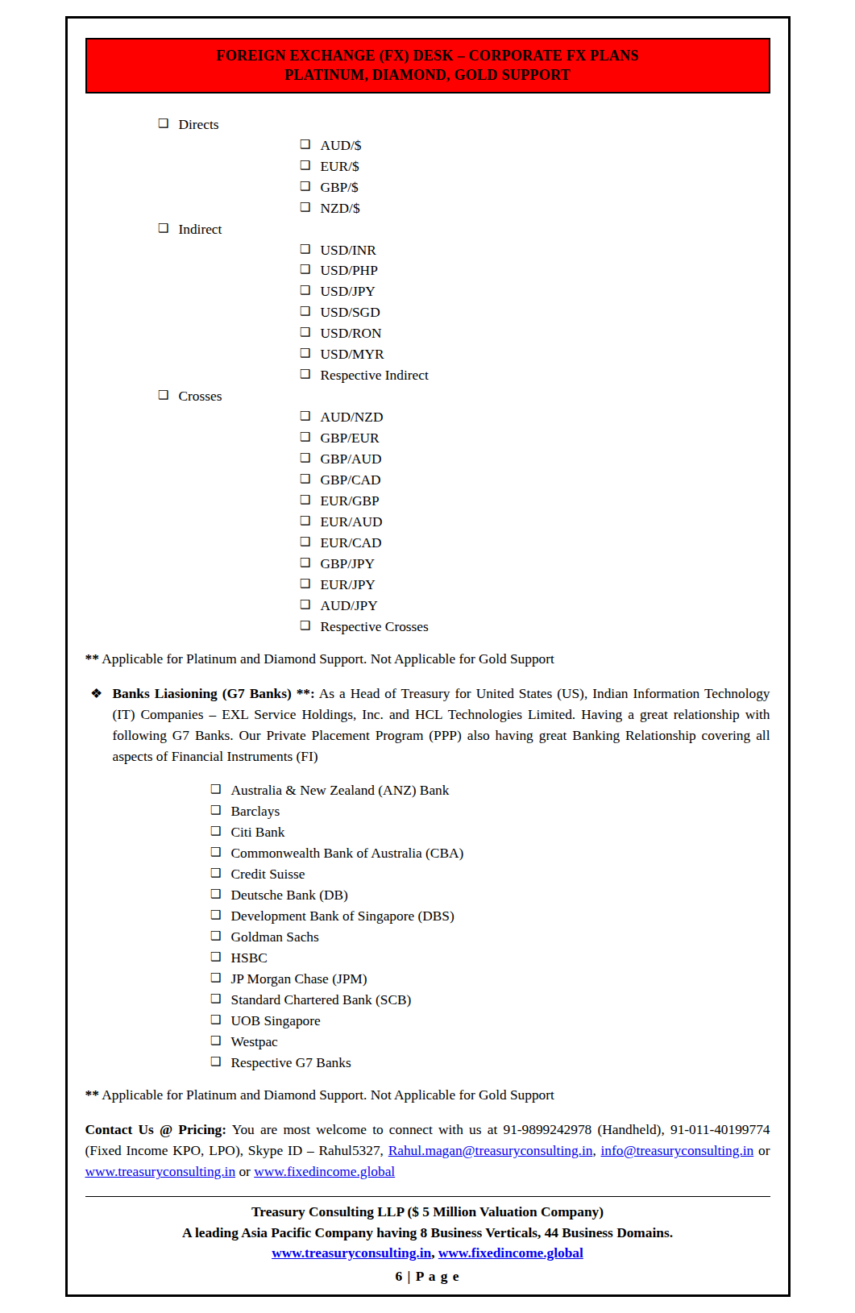FOREIGN EXCHANGE (FX) DESK – CORPORATE FX PLANS
PLATINUM, DIAMOND, GOLD SUPPORT
Directs
AUD/$
EUR/$
GBP/$
NZD/$
Indirect
USD/INR
USD/PHP
USD/JPY
USD/SGD
USD/RON
USD/MYR
Respective Indirect
Crosses
AUD/NZD
GBP/EUR
GBP/AUD
GBP/CAD
EUR/GBP
EUR/AUD
EUR/CAD
GBP/JPY
EUR/JPY
AUD/JPY
Respective Crosses
** Applicable for Platinum and Diamond Support. Not Applicable for Gold Support
Banks Liasioning (G7 Banks) **: As a Head of Treasury for United States (US), Indian Information Technology (IT) Companies – EXL Service Holdings, Inc. and HCL Technologies Limited. Having a great relationship with following G7 Banks. Our Private Placement Program (PPP) also having great Banking Relationship covering all aspects of Financial Instruments (FI)
Australia & New Zealand (ANZ) Bank
Barclays
Citi Bank
Commonwealth Bank of Australia (CBA)
Credit Suisse
Deutsche Bank (DB)
Development Bank of Singapore (DBS)
Goldman Sachs
HSBC
JP Morgan Chase (JPM)
Standard Chartered Bank (SCB)
UOB Singapore
Westpac
Respective G7 Banks
** Applicable for Platinum and Diamond Support. Not Applicable for Gold Support
Contact Us @ Pricing: You are most welcome to connect with us at 91-9899242978 (Handheld), 91-011-40199774 (Fixed Income KPO, LPO), Skype ID – Rahul5327, Rahul.magan@treasuryconsulting.in, info@treasuryconsulting.in or www.treasuryconsulting.in or www.fixedincome.global
Treasury Consulting LLP ($ 5 Million Valuation Company)
A leading Asia Pacific Company having 8 Business Verticals, 44 Business Domains.
www.treasuryconsulting.in, www.fixedincome.global
6 | P a g e